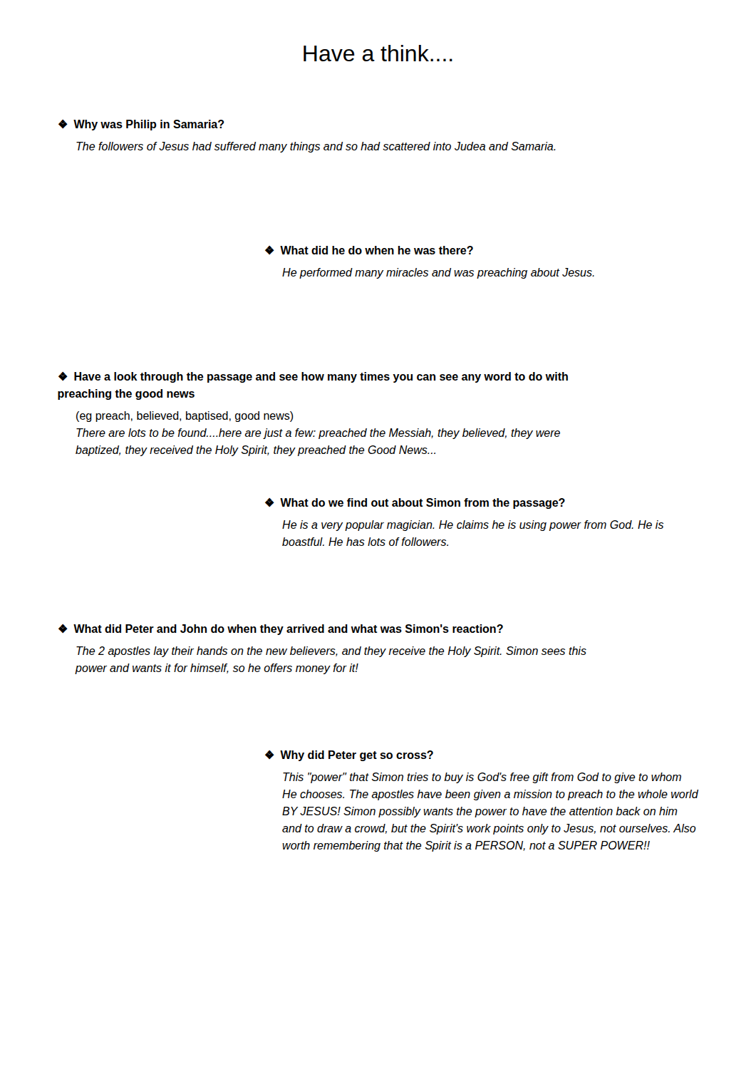Have a think....
Why was Philip in Samaria?
The followers of Jesus had suffered many things and so had scattered into Judea and Samaria.
What did he do when he was there?
He performed many miracles and was preaching about Jesus.
Have a look through the passage and see how many times you can see any word to do with preaching the good news
(eg preach, believed, baptised, good news)
There are lots to be found....here are just a few: preached the Messiah, they believed, they were baptized, they received the Holy Spirit, they preached the Good News...
What do we find out about Simon from the passage?
He is a very popular magician. He claims he is using power from God. He is boastful. He has lots of followers.
What did Peter and John do when they arrived and what was Simon's reaction?
The 2 apostles lay their hands on the new believers, and they receive the Holy Spirit. Simon sees this power and wants it for himself, so he offers money for it!
Why did Peter get so cross?
This "power" that Simon tries to buy is God's free gift from God to give to whom He chooses. The apostles have been given a mission to preach to the whole world BY JESUS! Simon possibly wants the power to have the attention back on him and to draw a crowd, but the Spirit's work points only to Jesus, not ourselves. Also worth remembering that the Spirit is a PERSON, not a SUPER POWER!!